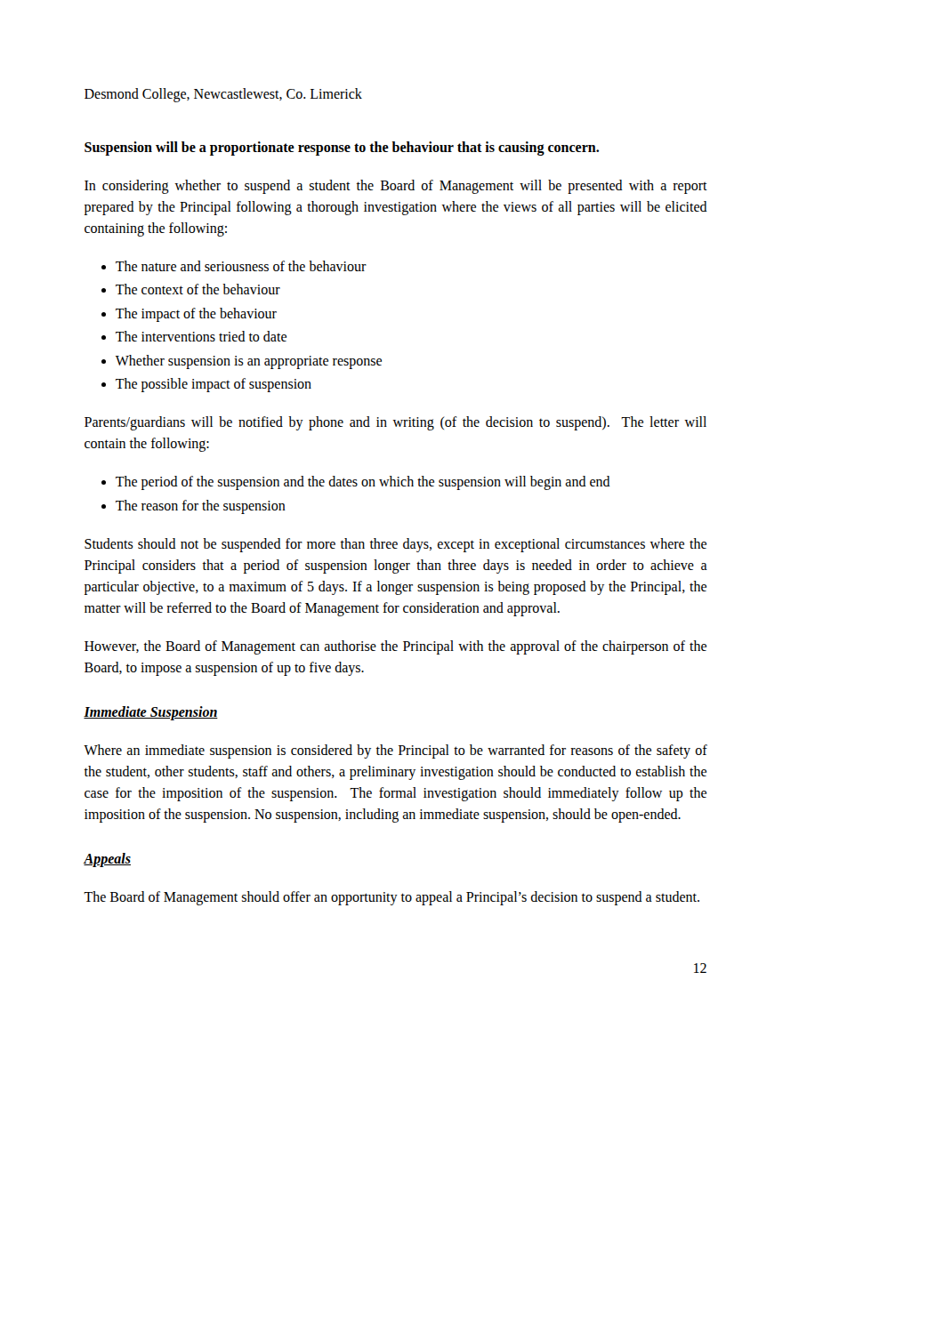Desmond College, Newcastlewest, Co. Limerick
Suspension will be a proportionate response to the behaviour that is causing concern.
In considering whether to suspend a student the Board of Management will be presented with a report prepared by the Principal following a thorough investigation where the views of all parties will be elicited containing the following:
The nature and seriousness of the behaviour
The context of the behaviour
The impact of the behaviour
The interventions tried to date
Whether suspension is an appropriate response
The possible impact of suspension
Parents/guardians will be notified by phone and in writing (of the decision to suspend). The letter will contain the following:
The period of the suspension and the dates on which the suspension will begin and end
The reason for the suspension
Students should not be suspended for more than three days, except in exceptional circumstances where the Principal considers that a period of suspension longer than three days is needed in order to achieve a particular objective, to a maximum of 5 days. If a longer suspension is being proposed by the Principal, the matter will be referred to the Board of Management for consideration and approval.
However, the Board of Management can authorise the Principal with the approval of the chairperson of the Board, to impose a suspension of up to five days.
Immediate Suspension
Where an immediate suspension is considered by the Principal to be warranted for reasons of the safety of the student, other students, staff and others, a preliminary investigation should be conducted to establish the case for the imposition of the suspension. The formal investigation should immediately follow up the imposition of the suspension. No suspension, including an immediate suspension, should be open-ended.
Appeals
The Board of Management should offer an opportunity to appeal a Principal’s decision to suspend a student.
12